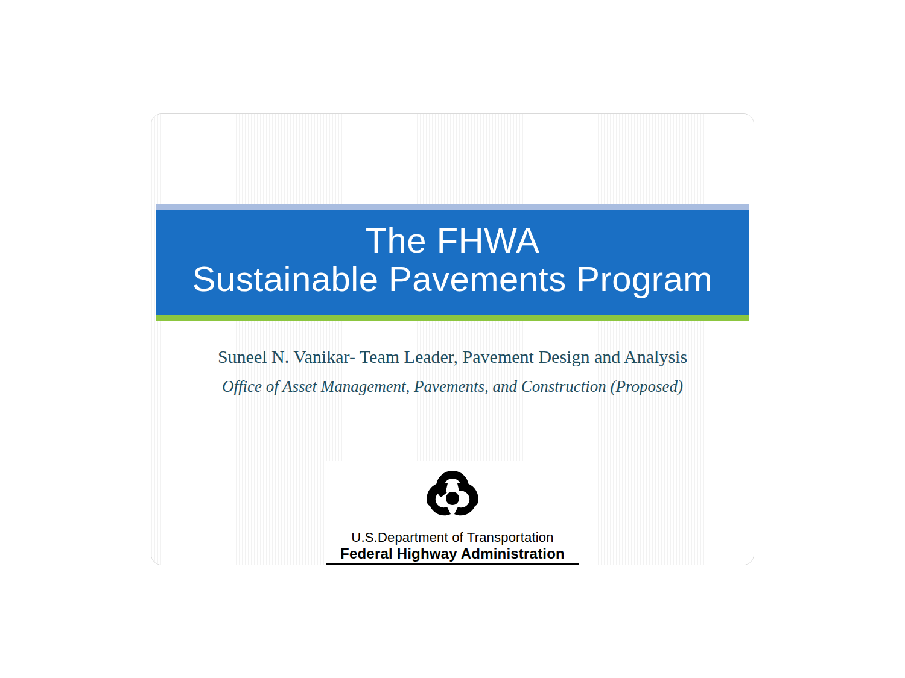The FHWA
Sustainable Pavements Program
Suneel N. Vanikar- Team Leader, Pavement Design and Analysis
Office of Asset Management, Pavements, and Construction (Proposed)
U.S.Department of Transportation
Federal Highway Administration